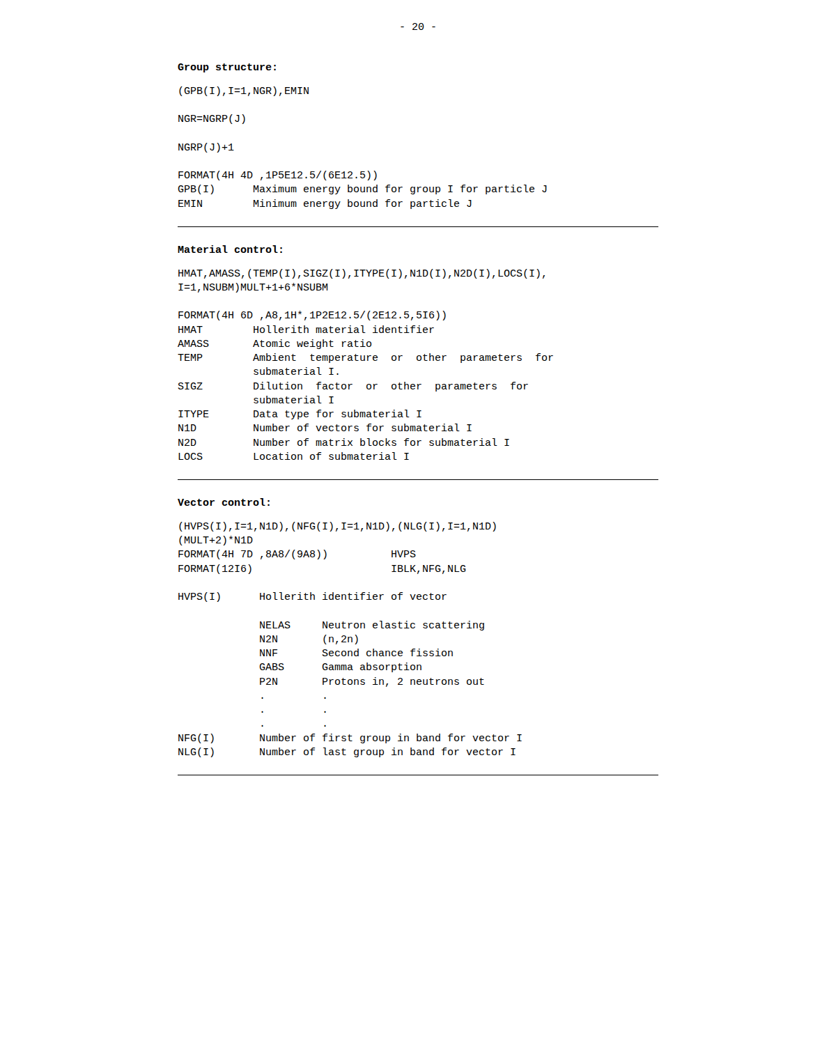- 20 -
Group structure:
(GPB(I),I=1,NGR),EMIN

NGR=NGRP(J)

NGRP(J)+1

FORMAT(4H 4D ,1P5E12.5/(6E12.5))
GPB(I)      Maximum energy bound for group I for particle J
EMIN        Minimum energy bound for particle J
Material control:
HMAT,AMASS,(TEMP(I),SIGZ(I),ITYPE(I),N1D(I),N2D(I),LOCS(I),
I=1,NSUBM)MULT+1+6*NSUBM

FORMAT(4H 6D ,A8,1H*,1P2E12.5/(2E12.5,5I6))
HMAT        Hollerith material identifier
AMASS       Atomic weight ratio
TEMP        Ambient  temperature  or  other  parameters  for
            submaterial I.
SIGZ        Dilution  factor  or  other  parameters  for
            submaterial I
ITYPE       Data type for submaterial I
N1D         Number of vectors for submaterial I
N2D         Number of matrix blocks for submaterial I
LOCS        Location of submaterial I
Vector control:
(HVPS(I),I=1,N1D),(NFG(I),I=1,N1D),(NLG(I),I=1,N1D)
(MULT+2)*N1D
FORMAT(4H 7D ,8A8/(9A8))          HVPS
FORMAT(12I6)                      IBLK,NFG,NLG

HVPS(I)      Hollerith identifier of vector

             NELAS     Neutron elastic scattering
             N2N       (n,2n)
             NNF       Second chance fission
             GABS      Gamma absorption
             P2N       Protons in, 2 neutrons out
             .         .
             .         .
             .         .
NFG(I)       Number of first group in band for vector I
NLG(I)       Number of last group in band for vector I